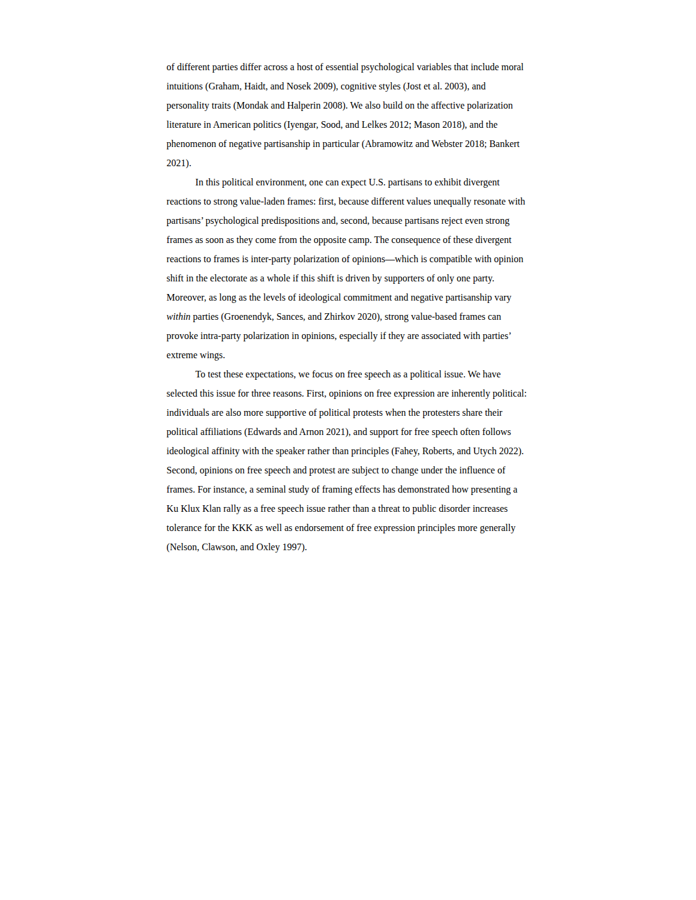of different parties differ across a host of essential psychological variables that include moral intuitions (Graham, Haidt, and Nosek 2009), cognitive styles (Jost et al. 2003), and personality traits (Mondak and Halperin 2008). We also build on the affective polarization literature in American politics (Iyengar, Sood, and Lelkes 2012; Mason 2018), and the phenomenon of negative partisanship in particular (Abramowitz and Webster 2018; Bankert 2021).
In this political environment, one can expect U.S. partisans to exhibit divergent reactions to strong value-laden frames: first, because different values unequally resonate with partisans’ psychological predispositions and, second, because partisans reject even strong frames as soon as they come from the opposite camp. The consequence of these divergent reactions to frames is inter-party polarization of opinions—which is compatible with opinion shift in the electorate as a whole if this shift is driven by supporters of only one party. Moreover, as long as the levels of ideological commitment and negative partisanship vary within parties (Groenendyk, Sances, and Zhirkov 2020), strong value-based frames can provoke intra-party polarization in opinions, especially if they are associated with parties’ extreme wings.
To test these expectations, we focus on free speech as a political issue. We have selected this issue for three reasons. First, opinions on free expression are inherently political: individuals are also more supportive of political protests when the protesters share their political affiliations (Edwards and Arnon 2021), and support for free speech often follows ideological affinity with the speaker rather than principles (Fahey, Roberts, and Utych 2022). Second, opinions on free speech and protest are subject to change under the influence of frames. For instance, a seminal study of framing effects has demonstrated how presenting a Ku Klux Klan rally as a free speech issue rather than a threat to public disorder increases tolerance for the KKK as well as endorsement of free expression principles more generally (Nelson, Clawson, and Oxley 1997).